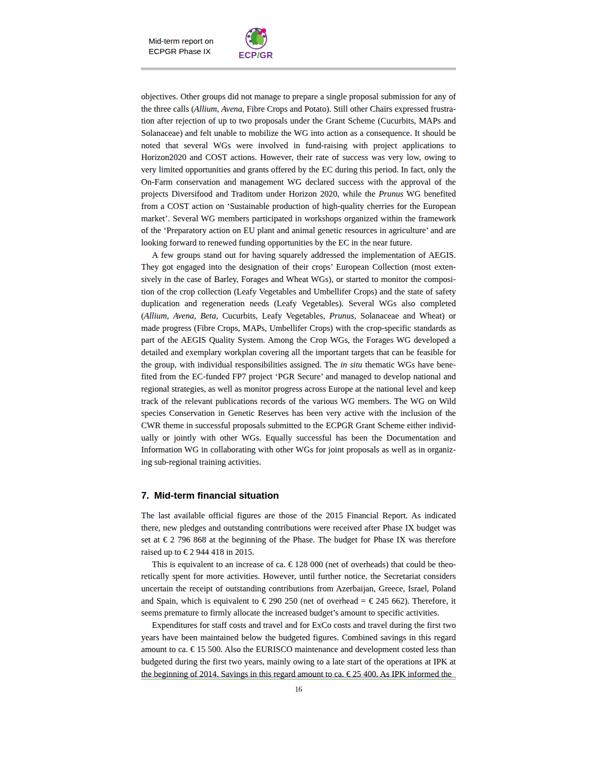Mid-term report on
ECPGR Phase IX
ECP/GR
objectives. Other groups did not manage to prepare a single proposal submission for any of the three calls (Allium, Avena, Fibre Crops and Potato). Still other Chairs expressed frustration after rejection of up to two proposals under the Grant Scheme (Cucurbits, MAPs and Solanaceae) and felt unable to mobilize the WG into action as a consequence. It should be noted that several WGs were involved in fund-raising with project applications to Horizon2020 and COST actions. However, their rate of success was very low, owing to very limited opportunities and grants offered by the EC during this period. In fact, only the On-Farm conservation and management WG declared success with the approval of the projects Diversifood and Traditom under Horizon 2020, while the Prunus WG benefited from a COST action on ‘Sustainable production of high-quality cherries for the European market’. Several WG members participated in workshops organized within the framework of the ‘Preparatory action on EU plant and animal genetic resources in agriculture’ and are looking forward to renewed funding opportunities by the EC in the near future.
A few groups stand out for having squarely addressed the implementation of AEGIS. They got engaged into the designation of their crops’ European Collection (most extensively in the case of Barley, Forages and Wheat WGs), or started to monitor the composition of the crop collection (Leafy Vegetables and Umbellifer Crops) and the state of safety duplication and regeneration needs (Leafy Vegetables). Several WGs also completed (Allium, Avena, Beta, Cucurbits, Leafy Vegetables, Prunus, Solanaceae and Wheat) or made progress (Fibre Crops, MAPs, Umbellifer Crops) with the crop-specific standards as part of the AEGIS Quality System. Among the Crop WGs, the Forages WG developed a detailed and exemplary workplan covering all the important targets that can be feasible for the group, with individual responsibilities assigned. The in situ thematic WGs have benefited from the EC-funded FP7 project ‘PGR Secure’ and managed to develop national and regional strategies, as well as monitor progress across Europe at the national level and keep track of the relevant publications records of the various WG members. The WG on Wild species Conservation in Genetic Reserves has been very active with the inclusion of the CWR theme in successful proposals submitted to the ECPGR Grant Scheme either individually or jointly with other WGs. Equally successful has been the Documentation and Information WG in collaborating with other WGs for joint proposals as well as in organizing sub-regional training activities.
7. Mid-term financial situation
The last available official figures are those of the 2015 Financial Report. As indicated there, new pledges and outstanding contributions were received after Phase IX budget was set at € 2 796 868 at the beginning of the Phase. The budget for Phase IX was therefore raised up to € 2 944 418 in 2015.
This is equivalent to an increase of ca. € 128 000 (net of overheads) that could be theoretically spent for more activities. However, until further notice, the Secretariat considers uncertain the receipt of outstanding contributions from Azerbaijan, Greece, Israel, Poland and Spain, which is equivalent to € 290 250 (net of overhead = € 245 662). Therefore, it seems premature to firmly allocate the increased budget’s amount to specific activities.
Expenditures for staff costs and travel and for ExCo costs and travel during the first two years have been maintained below the budgeted figures. Combined savings in this regard amount to ca. € 15 500. Also the EURISCO maintenance and development costed less than budgeted during the first two years, mainly owing to a late start of the operations at IPK at the beginning of 2014. Savings in this regard amount to ca. € 25 400. As IPK informed the
16